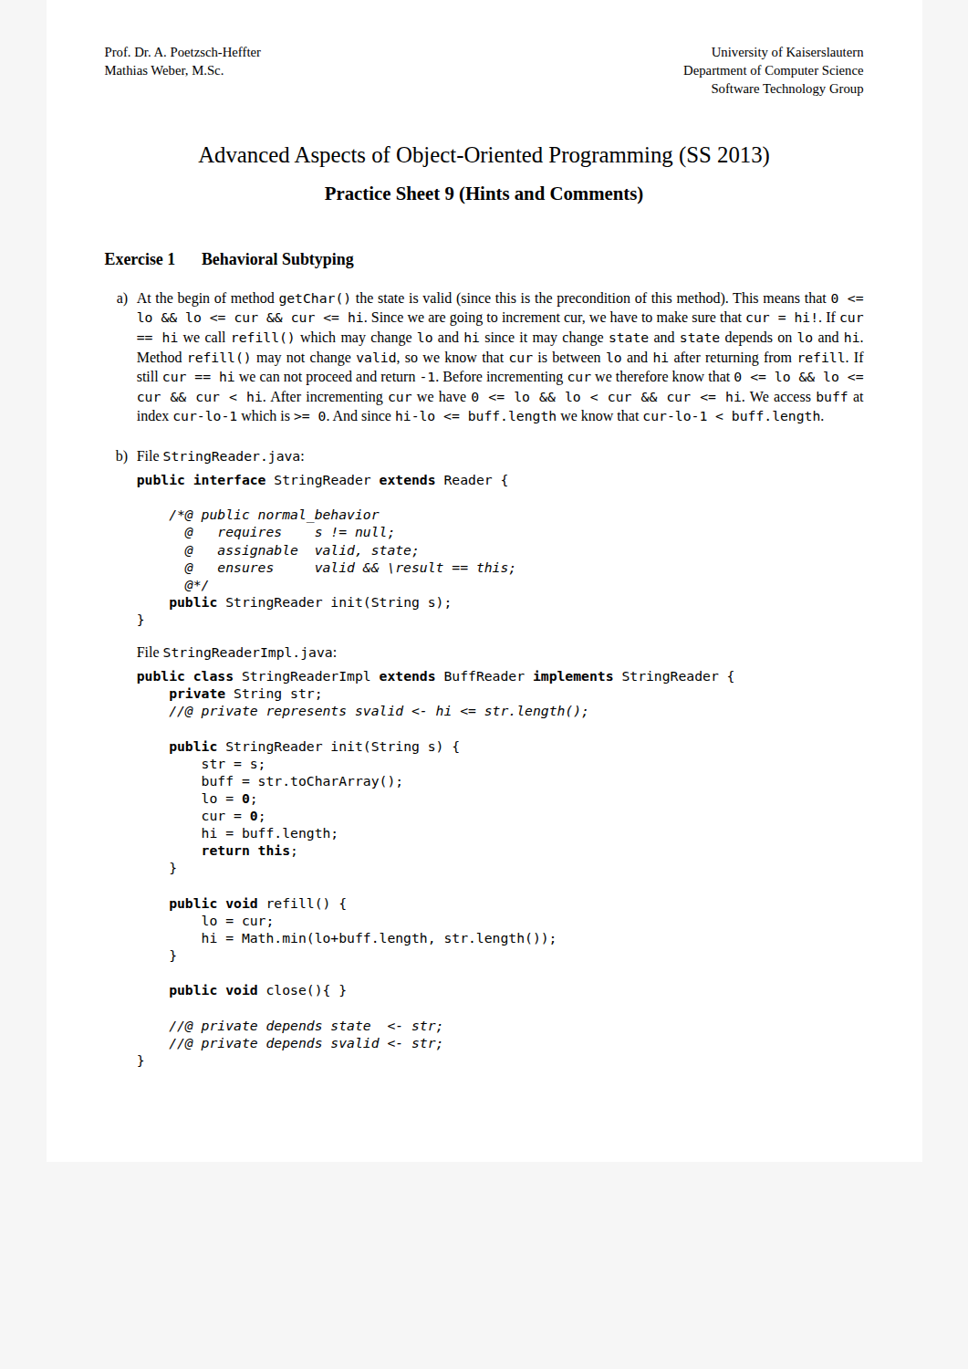Prof. Dr. A. Poetzsch-Heffter
Mathias Weber, M.Sc.
University of Kaiserslautern
Department of Computer Science
Software Technology Group
Advanced Aspects of Object-Oriented Programming (SS 2013)
Practice Sheet 9 (Hints and Comments)
Exercise 1 Behavioral Subtyping
a)
At the begin of method getChar() the state is valid (since this is the precondition of this method). This means that 0 <= lo && lo <= cur && cur <= hi. Since we are going to increment cur, we have to make sure that cur = hi!. If cur == hi we call refill() which may change lo and hi since it may change state and state depends on lo and hi. Method refill() may not change valid, so we know that cur is between lo and hi after returning from refill. If still cur == hi we can not proceed and return -1. Before incrementing cur we therefore know that 0 <= lo && lo <= cur && cur < hi. After incrementing cur we have 0 <= lo && lo < cur && cur <= hi. We access buff at index cur-lo-1 which is >= 0. And since hi-lo <= buff.length we know that cur-lo-1 < buff.length.
b)
File StringReader.java:
public interface StringReader extends Reader {

    /*@ public normal_behavior
      @   requires    s != null;
      @   assignable  valid, state;
      @   ensures     valid && \result == this;
      @*/
    public StringReader init(String s);
}
File StringReaderImpl.java:
public class StringReaderImpl extends BuffReader implements StringReader {
    private String str;
    //@ private represents svalid <- hi <= str.length();

    public StringReader init(String s) {
        str = s;
        buff = str.toCharArray();
        lo = 0;
        cur = 0;
        hi = buff.length;
        return this;
    }

    public void refill() {
        lo = cur;
        hi = Math.min(lo+buff.length, str.length());
    }

    public void close(){ }

    //@ private depends state  <- str;
    //@ private depends svalid <- str;
}